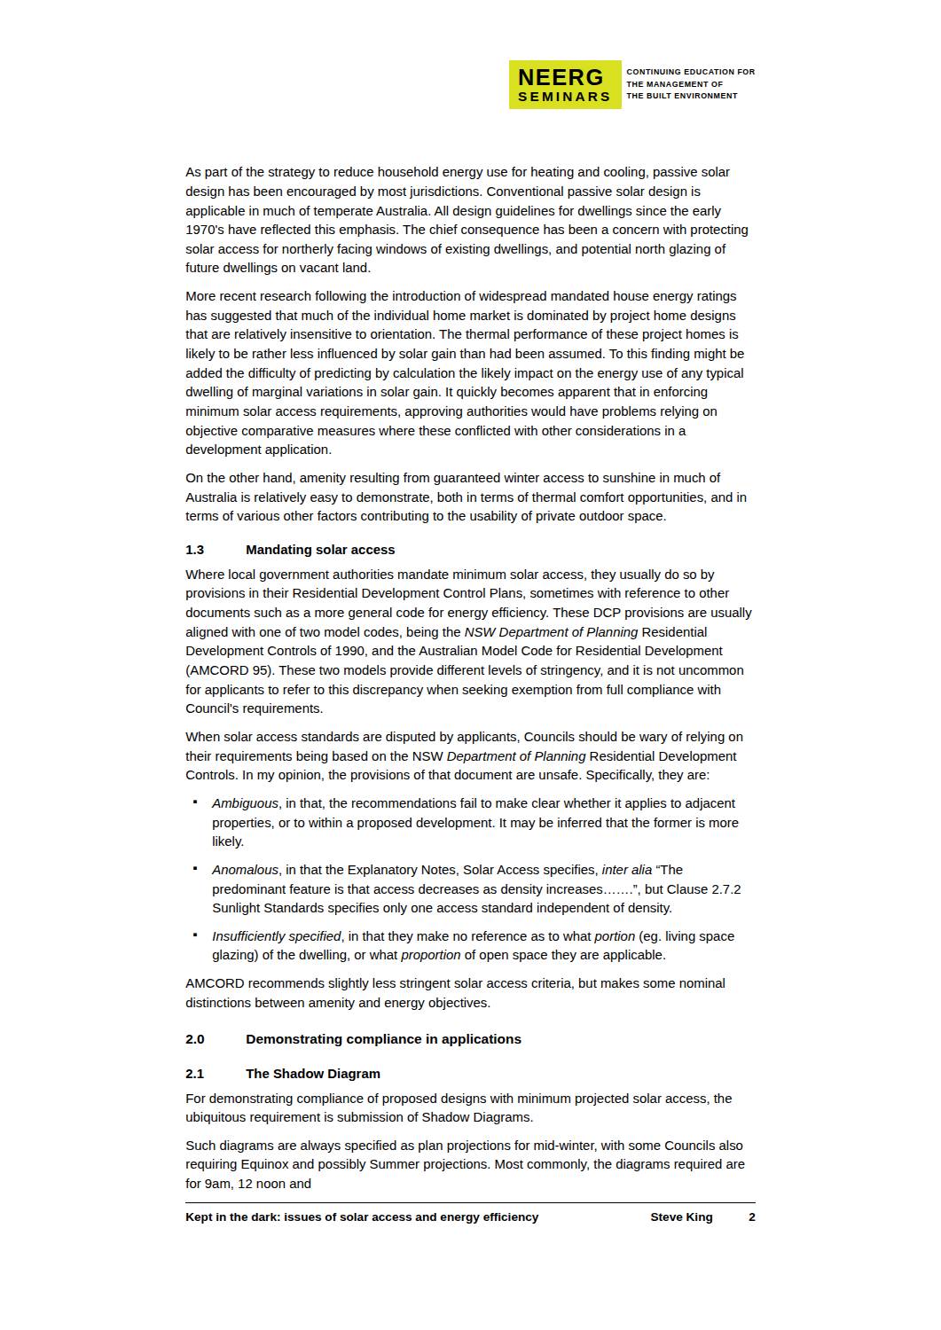NEERG SEMINARS
Continuing education for
the management of
the built environment
As part of the strategy to reduce household energy use for heating and cooling, passive solar design has been encouraged by most jurisdictions. Conventional passive solar design is applicable in much of temperate Australia. All design guidelines for dwellings since the early 1970's have reflected this emphasis. The chief consequence has been a concern with protecting solar access for northerly facing windows of existing dwellings, and potential north glazing of future dwellings on vacant land.
More recent research following the introduction of widespread mandated house energy ratings has suggested that much of the individual home market is dominated by project home designs that are relatively insensitive to orientation. The thermal performance of these project homes is likely to be rather less influenced by solar gain than had been assumed. To this finding might be added the difficulty of predicting by calculation the likely impact on the energy use of any typical dwelling of marginal variations in solar gain. It quickly becomes apparent that in enforcing minimum solar access requirements, approving authorities would have problems relying on objective comparative measures where these conflicted with other considerations in a development application.
On the other hand, amenity resulting from guaranteed winter access to sunshine in much of Australia is relatively easy to demonstrate, both in terms of thermal comfort opportunities, and in terms of various other factors contributing to the usability of private outdoor space.
1.3 Mandating solar access
Where local government authorities mandate minimum solar access, they usually do so by provisions in their Residential Development Control Plans, sometimes with reference to other documents such as a more general code for energy efficiency. These DCP provisions are usually aligned with one of two model codes, being the NSW Department of Planning Residential Development Controls of 1990, and the Australian Model Code for Residential Development (AMCORD 95). These two models provide different levels of stringency, and it is not uncommon for applicants to refer to this discrepancy when seeking exemption from full compliance with Council's requirements.
When solar access standards are disputed by applicants, Councils should be wary of relying on their requirements being based on the NSW Department of Planning Residential Development Controls. In my opinion, the provisions of that document are unsafe. Specifically, they are:
Ambiguous, in that, the recommendations fail to make clear whether it applies to adjacent properties, or to within a proposed development. It may be inferred that the former is more likely.
Anomalous, in that the Explanatory Notes, Solar Access specifies, inter alia “The predominant feature is that access decreases as density increases…….”, but Clause 2.7.2 Sunlight Standards specifies only one access standard independent of density.
Insufficiently specified, in that they make no reference as to what portion (eg. living space glazing) of the dwelling, or what proportion of open space they are applicable.
AMCORD recommends slightly less stringent solar access criteria, but makes some nominal distinctions between amenity and energy objectives.
2.0 Demonstrating compliance in applications
2.1 The Shadow Diagram
For demonstrating compliance of proposed designs with minimum projected solar access, the ubiquitous requirement is submission of Shadow Diagrams.
Such diagrams are always specified as plan projections for mid-winter, with some Councils also requiring Equinox and possibly Summer projections. Most commonly, the diagrams required are for 9am, 12 noon and
Kept in the dark: issues of solar access and energy efficiency Steve King 2